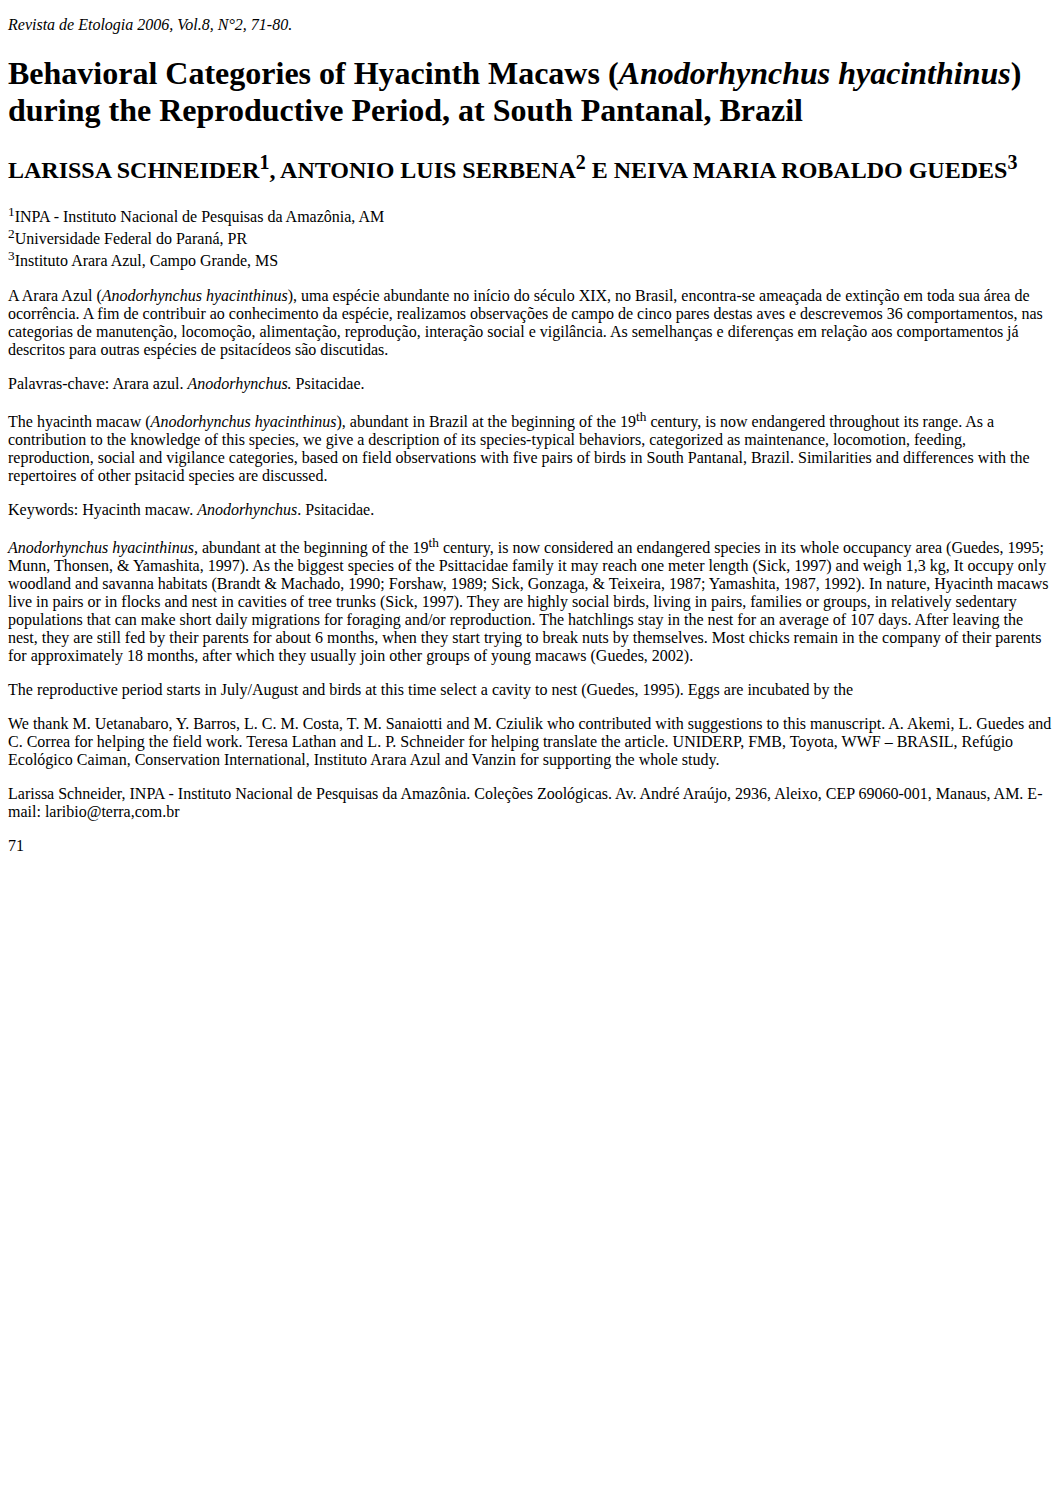Revista de Etologia 2006, Vol.8, N°2, 71-80.
Behavioral Categories of Hyacinth Macaws (Anodorhynchus hyacinthinus) during the Reproductive Period, at South Pantanal, Brazil
LARISSA SCHNEIDER1, ANTONIO LUIS SERBENA2 E NEIVA MARIA ROBALDO GUEDES3
1INPA - Instituto Nacional de Pesquisas da Amazônia, AM
2Universidade Federal do Paraná, PR
3Instituto Arara Azul, Campo Grande, MS
A Arara Azul (Anodorhynchus hyacinthinus), uma espécie abundante no início do século XIX, no Brasil, encontra-se ameaçada de extinção em toda sua área de ocorrência. A fim de contribuir ao conhecimento da espécie, realizamos observações de campo de cinco pares destas aves e descrevemos 36 comportamentos, nas categorias de manutenção, locomoção, alimentação, reprodução, interação social e vigilância. As semelhanças e diferenças em relação aos comportamentos já descritos para outras espécies de psitacídeos são discutidas.
Palavras-chave: Arara azul. Anodorhynchus. Psitacidae.
The hyacinth macaw (Anodorhynchus hyacinthinus), abundant in Brazil at the beginning of the 19th century, is now endangered throughout its range. As a contribution to the knowledge of this species, we give a description of its species-typical behaviors, categorized as maintenance, locomotion, feeding, reproduction, social and vigilance categories, based on field observations with five pairs of birds in South Pantanal, Brazil. Similarities and differences with the repertoires of other psitacid species are discussed.
Keywords: Hyacinth macaw. Anodorhynchus. Psitacidae.
Anodorhynchus hyacinthinus, abundant at the beginning of the 19th century, is now considered an endangered species in its whole occupancy area (Guedes, 1995; Munn, Thonsen, & Yamashita, 1997). As the biggest species of the Psittacidae family it may reach one meter length (Sick, 1997) and weigh 1,3 kg, It occupy only woodland and savanna habitats (Brandt & Machado, 1990; Forshaw, 1989; Sick, Gonzaga, & Teixeira, 1987; Yamashita, 1987, 1992). In nature, Hyacinth macaws live in pairs or in flocks and nest in cavities of tree trunks (Sick, 1997). They are highly social birds, living in pairs, families or groups, in relatively sedentary populations that can make short daily migrations for foraging and/or reproduction. The hatchlings stay in the nest for an average of 107 days. After leaving the nest, they are still fed by their parents for about 6 months, when they start trying to break nuts by themselves. Most chicks remain in the company of their parents for approximately 18 months, after which they usually join other groups of young macaws (Guedes, 2002).
The reproductive period starts in July/August and birds at this time select a cavity to nest (Guedes, 1995). Eggs are incubated by the
We thank M. Uetanabaro, Y. Barros, L. C. M. Costa, T. M. Sanaiotti and M. Cziulik who contributed with suggestions to this manuscript. A. Akemi, L. Guedes and C. Correa for helping the field work. Teresa Lathan and L. P. Schneider for helping translate the article. UNIDERP, FMB, Toyota, WWF – BRASIL, Refúgio Ecológico Caiman, Conservation International, Instituto Arara Azul and Vanzin for supporting the whole study.
Larissa Schneider, INPA - Instituto Nacional de Pesquisas da Amazônia. Coleções Zoológicas. Av. André Araújo, 2936, Aleixo, CEP 69060-001, Manaus, AM. E-mail: laribio@terra,com.br
71